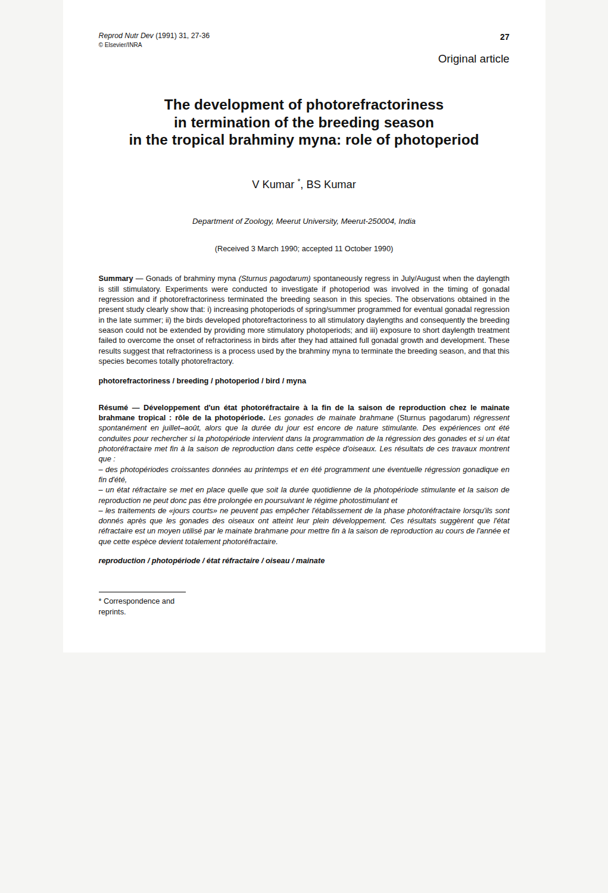Reprod Nutr Dev (1991) 31, 27-36
© Elsevier/INRA
27
Original article
The development of photorefractoriness
in termination of the breeding season
in the tropical brahminy myna: role of photoperiod
V Kumar *, BS Kumar
Department of Zoology, Meerut University, Meerut-250004, India
(Received 3 March 1990; accepted 11 October 1990)
Summary — Gonads of brahminy myna (Sturnus pagodarum) spontaneously regress in July/August when the daylength is still stimulatory. Experiments were conducted to investigate if photoperiod was involved in the timing of gonadal regression and if photorefractoriness terminated the breeding season in this species. The observations obtained in the present study clearly show that: i) increasing photoperiods of spring/summer programmed for eventual gonadal regression in the late summer; ii) the birds developed photorefractoriness to all stimulatory daylengths and consequently the breeding season could not be extended by providing more stimulatory photoperiods; and iii) exposure to short daylength treatment failed to overcome the onset of refractoriness in birds after they had attained full gonadal growth and development. These results suggest that refractoriness is a process used by the brahminy myna to terminate the breeding season, and that this species becomes totally photorefractory.
photorefractoriness / breeding / photoperiod / bird / myna
Résumé — Développement d'un état photoréfractaire à la fin de la saison de reproduction chez le mainate brahmane tropical : rôle de la photopériode. Les gonades de mainate brahmane (Sturnus pagodarum) régressent spontanément en juillet–août, alors que la durée du jour est encore de nature stimulante. Des expériences ont été conduites pour rechercher si la photopériode intervient dans la programmation de la régression des gonades et si un état photoréfractaire met fin à la saison de reproduction dans cette espèce d'oiseaux. Les résultats de ces travaux montrent que :
– des photopériodes croissantes données au printemps et en été programment une éventuelle régression gonadique en fin d'été,
– un état réfractaire se met en place quelle que soit la durée quotidienne de la photopériode stimulante et la saison de reproduction ne peut donc pas être prolongée en poursuivant le régime photostimulant et
– les traitements de «jours courts» ne peuvent pas empêcher l'établissement de la phase photoréfractaire lorsqu'ils sont donnés après que les gonades des oiseaux ont atteint leur plein développement. Ces résultats suggèrent que l'état réfractaire est un moyen utilisé par le mainate brahmane pour mettre fin à la saison de reproduction au cours de l'année et que cette espèce devient totalement photoréfractaire.
reproduction / photopériode / état réfractaire / oiseau / mainate
* Correspondence and reprints.